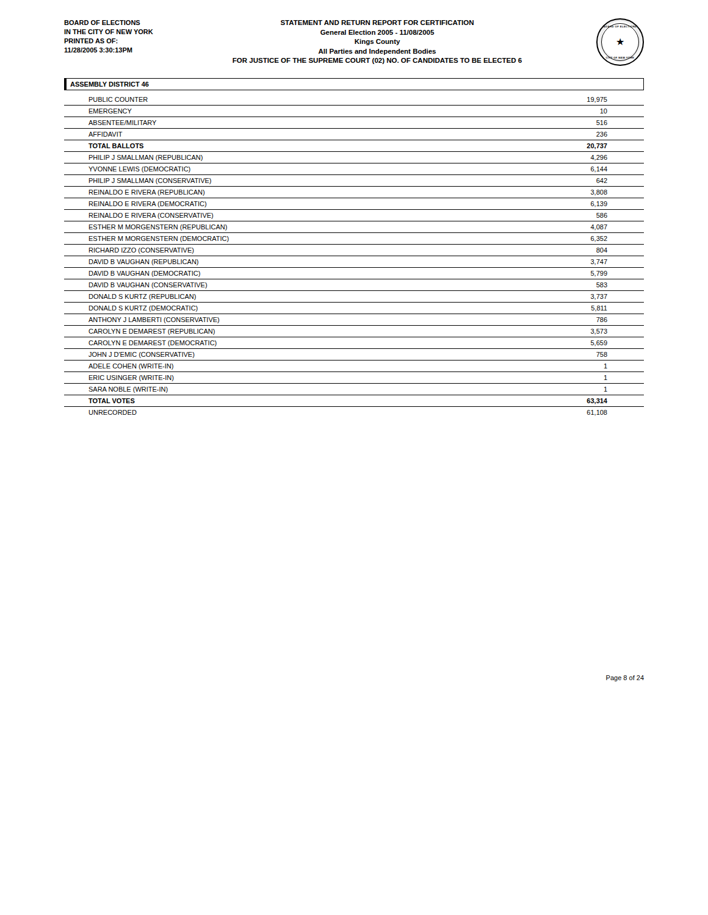BOARD OF ELECTIONS
IN THE CITY OF NEW YORK
PRINTED AS OF:
11/28/2005 3:30:13PM
STATEMENT AND RETURN REPORT FOR CERTIFICATION
General Election 2005 - 11/08/2005
Kings County
All Parties and Independent Bodies
FOR JUSTICE OF THE SUPREME COURT (02) NO. OF CANDIDATES TO BE ELECTED 6
BOARD OF ELECTIONS
★
CITY OF NEW YORK
ASSEMBLY DISTRICT 46
| PUBLIC COUNTER | 19,975 |
| EMERGENCY | 10 |
| ABSENTEE/MILITARY | 516 |
| AFFIDAVIT | 236 |
| TOTAL BALLOTS | 20,737 |
| PHILIP J SMALLMAN (REPUBLICAN) | 4,296 |
| YVONNE LEWIS (DEMOCRATIC) | 6,144 |
| PHILIP J SMALLMAN (CONSERVATIVE) | 642 |
| REINALDO E RIVERA (REPUBLICAN) | 3,808 |
| REINALDO E RIVERA (DEMOCRATIC) | 6,139 |
| REINALDO E RIVERA (CONSERVATIVE) | 586 |
| ESTHER M MORGENSTERN (REPUBLICAN) | 4,087 |
| ESTHER M MORGENSTERN (DEMOCRATIC) | 6,352 |
| RICHARD IZZO (CONSERVATIVE) | 804 |
| DAVID B VAUGHAN (REPUBLICAN) | 3,747 |
| DAVID B VAUGHAN (DEMOCRATIC) | 5,799 |
| DAVID B VAUGHAN (CONSERVATIVE) | 583 |
| DONALD S KURTZ (REPUBLICAN) | 3,737 |
| DONALD S KURTZ (DEMOCRATIC) | 5,811 |
| ANTHONY J LAMBERTI (CONSERVATIVE) | 786 |
| CAROLYN E DEMAREST (REPUBLICAN) | 3,573 |
| CAROLYN E DEMAREST (DEMOCRATIC) | 5,659 |
| JOHN J D'EMIC (CONSERVATIVE) | 758 |
| ADELE COHEN (WRITE-IN) | 1 |
| ERIC USINGER (WRITE-IN) | 1 |
| SARA NOBLE (WRITE-IN) | 1 |
| TOTAL VOTES | 63,314 |
| UNRECORDED | 61,108 |
Page 8 of 24